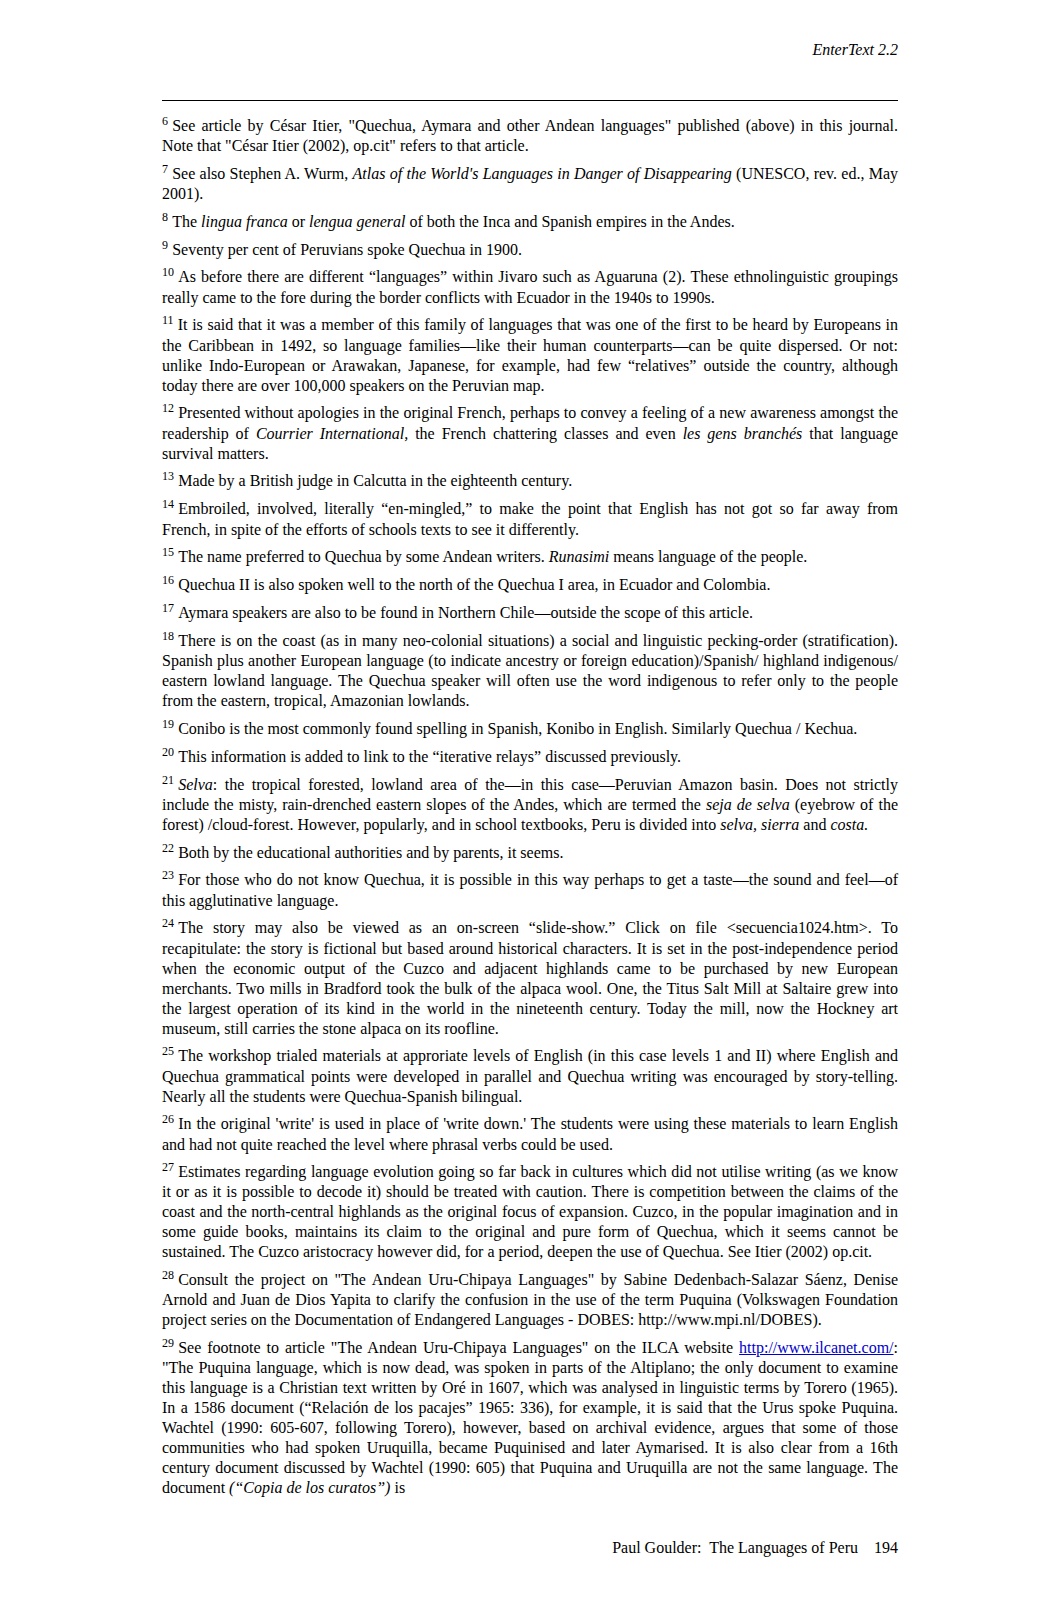EnterText 2.2
6 See article by César Itier, "Quechua, Aymara and other Andean languages" published (above) in this journal. Note that "César Itier (2002), op.cit" refers to that article.
7 See also Stephen A. Wurm, Atlas of the World's Languages in Danger of Disappearing (UNESCO, rev. ed., May 2001).
8 The lingua franca or lengua general of both the Inca and Spanish empires in the Andes.
9 Seventy per cent of Peruvians spoke Quechua in 1900.
10 As before there are different “languages” within Jivaro such as Aguaruna (2). These ethnolinguistic groupings really came to the fore during the border conflicts with Ecuador in the 1940s to 1990s.
11 It is said that it was a member of this family of languages that was one of the first to be heard by Europeans in the Caribbean in 1492, so language families—like their human counterparts—can be quite dispersed. Or not: unlike Indo-European or Arawakan, Japanese, for example, had few “relatives” outside the country, although today there are over 100,000 speakers on the Peruvian map.
12 Presented without apologies in the original French, perhaps to convey a feeling of a new awareness amongst the readership of Courrier International, the French chattering classes and even les gens branchés that language survival matters.
13 Made by a British judge in Calcutta in the eighteenth century.
14 Embroiled, involved, literally “en-mingled,” to make the point that English has not got so far away from French, in spite of the efforts of schools texts to see it differently.
15 The name preferred to Quechua by some Andean writers. Runasimi means language of the people.
16 Quechua II is also spoken well to the north of the Quechua I area, in Ecuador and Colombia.
17 Aymara speakers are also to be found in Northern Chile—outside the scope of this article.
18 There is on the coast (as in many neo-colonial situations) a social and linguistic pecking-order (stratification). Spanish plus another European language (to indicate ancestry or foreign education)/Spanish/ highland indigenous/ eastern lowland language. The Quechua speaker will often use the word indigenous to refer only to the people from the eastern, tropical, Amazonian lowlands.
19 Conibo is the most commonly found spelling in Spanish, Konibo in English. Similarly Quechua / Kechua.
20 This information is added to link to the “iterative relays” discussed previously.
21 Selva: the tropical forested, lowland area of the—in this case—Peruvian Amazon basin. Does not strictly include the misty, rain-drenched eastern slopes of the Andes, which are termed the seja de selva (eyebrow of the forest) /cloud-forest. However, popularly, and in school textbooks, Peru is divided into selva, sierra and costa.
22 Both by the educational authorities and by parents, it seems.
23 For those who do not know Quechua, it is possible in this way perhaps to get a taste—the sound and feel—of this agglutinative language.
24 The story may also be viewed as an on-screen “slide-show.” Click on file <secuencia1024.htm>. To recapitulate: the story is fictional but based around historical characters. It is set in the post-independence period when the economic output of the Cuzco and adjacent highlands came to be purchased by new European merchants. Two mills in Bradford took the bulk of the alpaca wool. One, the Titus Salt Mill at Saltaire grew into the largest operation of its kind in the world in the nineteenth century. Today the mill, now the Hockney art museum, still carries the stone alpaca on its roofline.
25 The workshop trialed materials at approriate levels of English (in this case levels 1 and II) where English and Quechua grammatical points were developed in parallel and Quechua writing was encouraged by story-telling. Nearly all the students were Quechua-Spanish bilingual.
26 In the original 'write' is used in place of 'write down.' The students were using these materials to learn English and had not quite reached the level where phrasal verbs could be used.
27 Estimates regarding language evolution going so far back in cultures which did not utilise writing (as we know it or as it is possible to decode it) should be treated with caution. There is competition between the claims of the coast and the north-central highlands as the original focus of expansion. Cuzco, in the popular imagination and in some guide books, maintains its claim to the original and pure form of Quechua, which it seems cannot be sustained. The Cuzco aristocracy however did, for a period, deepen the use of Quechua. See Itier (2002) op.cit.
28 Consult the project on "The Andean Uru-Chipaya Languages" by Sabine Dedenbach-Salazar Sáenz, Denise Arnold and Juan de Dios Yapita to clarify the confusion in the use of the term Puquina (Volkswagen Foundation project series on the Documentation of Endangered Languages - DOBES: http://www.mpi.nl/DOBES).
29 See footnote to article "The Andean Uru-Chipaya Languages" on the ILCA website http://www.ilcanet.com/: "The Puquina language, which is now dead, was spoken in parts of the Altiplano; the only document to examine this language is a Christian text written by Oré in 1607, which was analysed in linguistic terms by Torero (1965). In a 1586 document (“Relación de los pacajes” 1965: 336), for example, it is said that the Urus spoke Puquina. Wachtel (1990: 605-607, following Torero), however, based on archival evidence, argues that some of those communities who had spoken Uruquilla, became Puquinised and later Aymarised. It is also clear from a 16th century document discussed by Wachtel (1990: 605) that Puquina and Uruquilla are not the same language. The document (“Copia de los curatos”) is
Paul Goulder: The Languages of Peru 194